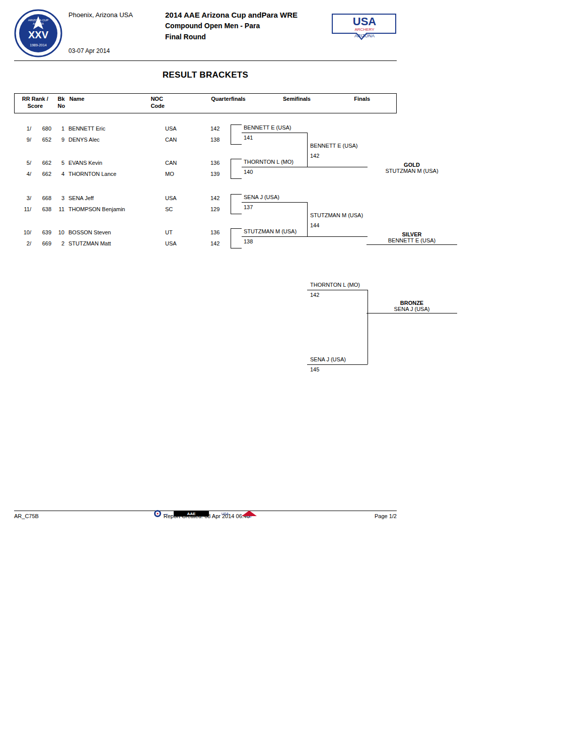XXV 1989-2014 ARIZONA CUP AAE USA
Phoenix, Arizona USA
03-07 Apr 2014
2014 AAE Arizona Cup and​Para WRE
Compound Open Men - Para
Final Round
USA ARCHERY ARIZONA
RESULT BRACKETS
| RR Rank / Score | Bk Name No | NOC Code | Quarterfinals | Semifinals | Finals | |
1/
680
1
BENNETT Eric
USA
142
9/
652
9
DENYS Alec
CAN
138
5/
662
5
EVANS Kevin
CAN
136
4/
662
4
THORNTON Lance
MO
139
3/
668
3
SENA Jeff
USA
142
11/
638
11
THOMPSON Benjamin
SC
129
10/
639
10
BOSSON Steven
UT
136
2/
669
2
STUTZMAN Matt
USA
142
BENNETT E (USA)
141
THORNTON L (MO)
140
SENA J (USA)
137
STUTZMAN M (USA)
138
BENNETT E (USA)
142
STUTZMAN M (USA)
144
GOLD
STUTZMAN M (USA)
SILVER
BENNETT E (USA)
THORNTON L (MO)
142
SENA J (USA)
145
BRONZE
SENA J (USA)
AR_C75B
Report Created: 08 Apr 2014 06:40
Page 1/2
world archery AAE USA USAT